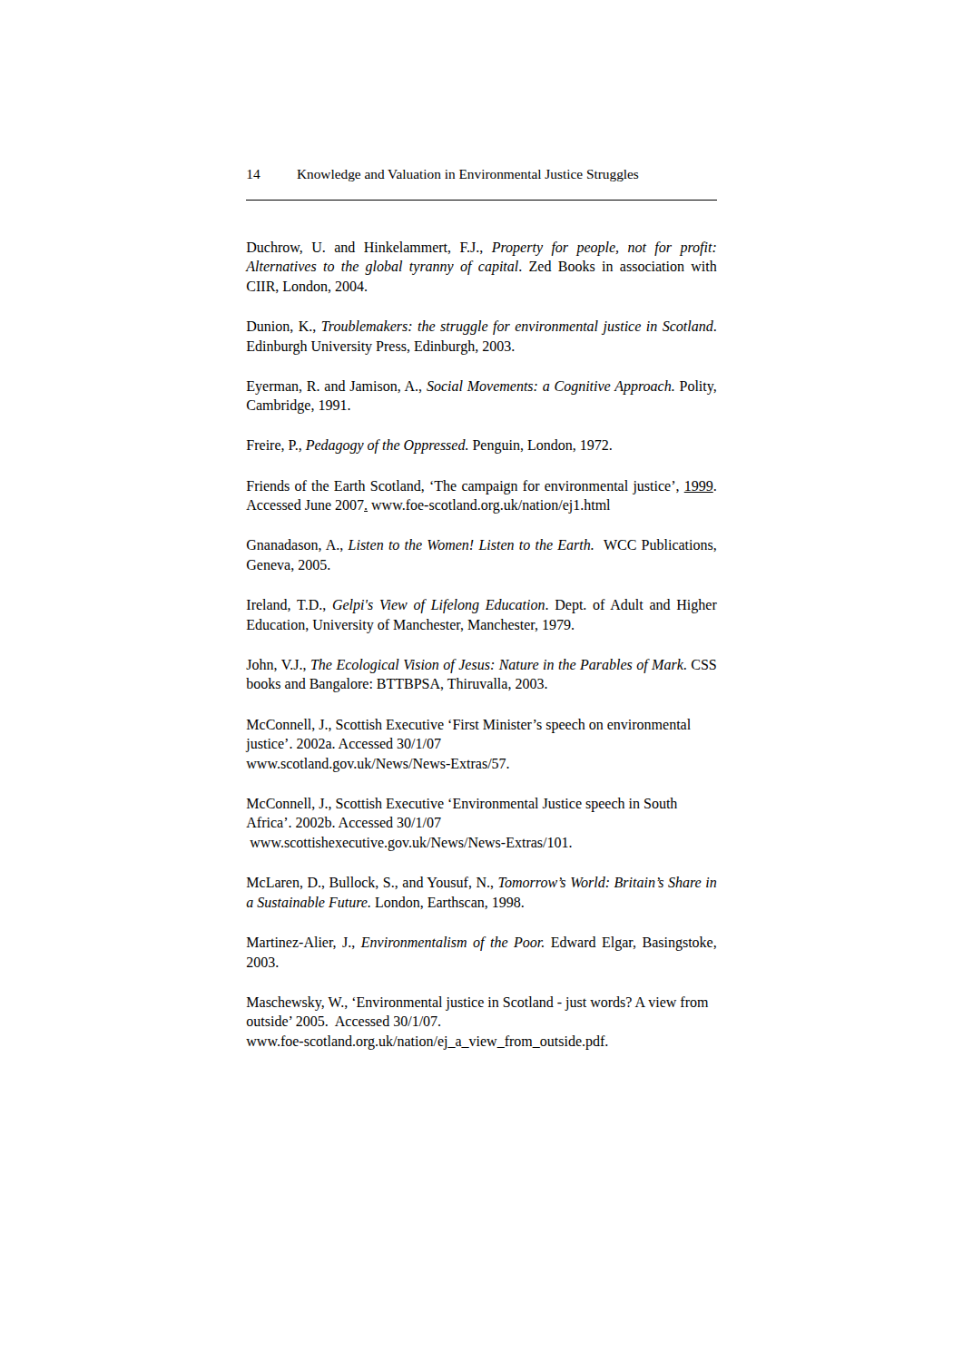14 Knowledge and Valuation in Environmental Justice Struggles
Duchrow, U. and Hinkelammert, F.J., Property for people, not for profit: Alternatives to the global tyranny of capital. Zed Books in association with CIIR, London, 2004.
Dunion, K., Troublemakers: the struggle for environmental justice in Scotland. Edinburgh University Press, Edinburgh, 2003.
Eyerman, R. and Jamison, A., Social Movements: a Cognitive Approach. Polity, Cambridge, 1991.
Freire, P., Pedagogy of the Oppressed. Penguin, London, 1972.
Friends of the Earth Scotland, ‘The campaign for environmental justice’, 1999. Accessed June 2007. www.foe-scotland.org.uk/nation/ej1.html
Gnanadason, A., Listen to the Women! Listen to the Earth. WCC Publications, Geneva, 2005.
Ireland, T.D., Gelpi's View of Lifelong Education. Dept. of Adult and Higher Education, University of Manchester, Manchester, 1979.
John, V.J., The Ecological Vision of Jesus: Nature in the Parables of Mark. CSS books and Bangalore: BTTBPSA, Thiruvalla, 2003.
McConnell, J., Scottish Executive ‘First Minister’s speech on environmental justice’. 2002a. Accessed 30/1/07
www.scotland.gov.uk/News/News-Extras/57.
McConnell, J., Scottish Executive ‘Environmental Justice speech in South Africa’. 2002b. Accessed 30/1/07
www.scottishexecutive.gov.uk/News/News-Extras/101.
McLaren, D., Bullock, S., and Yousuf, N., Tomorrow’s World: Britain’s Share in a Sustainable Future. London, Earthscan, 1998.
Martinez-Alier, J., Environmentalism of the Poor. Edward Elgar, Basingstoke, 2003.
Maschewsky, W., ‘Environmental justice in Scotland - just words? A view from outside’ 2005. Accessed 30/1/07.
www.foe-scotland.org.uk/nation/ej_a_view_from_outside.pdf.